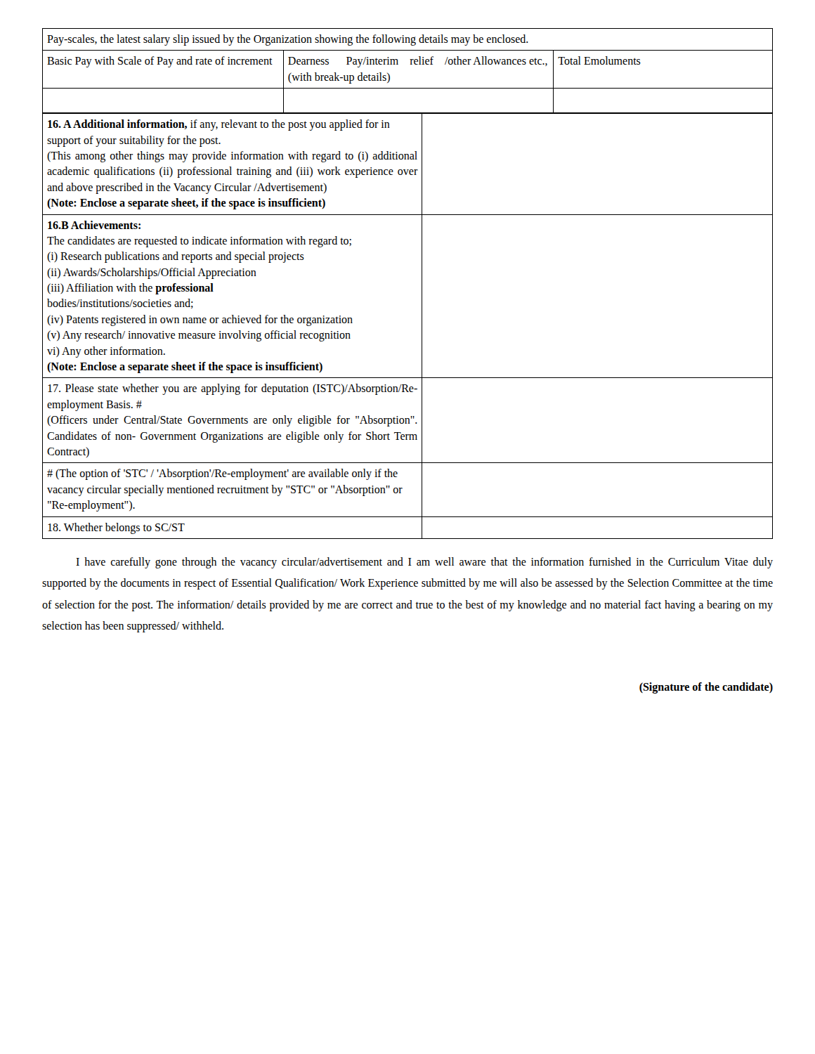| Pay-scales, the latest salary slip issued by the Organization showing the following details may be enclosed. |
| Basic Pay with Scale of Pay and rate of increment | Dearness Pay/interim relief /other Allowances etc., (with break-up details) | Total Emoluments |
| 16. A Additional information, if any, relevant to the post you applied for in support of your suitability for the post. (This among other things may provide information with regard to (i) additional academic qualifications (ii) professional training and (iii) work experience over and above prescribed in the Vacancy Circular /Advertisement) (Note: Enclose a separate sheet, if the space is insufficient) | |
| 16.B Achievements: The candidates are requested to indicate information with regard to; (i) Research publications and reports and special projects (ii) Awards/Scholarships/Official Appreciation (iii) Affiliation with the professional bodies/institutions/societies and; (iv) Patents registered in own name or achieved for the organization (v) Any research/ innovative measure involving official recognition vi) Any other information. (Note: Enclose a separate sheet if the space is insufficient) | |
| 17. Please state whether you are applying for deputation (ISTC)/Absorption/Re-employment Basis. # (Officers under Central/State Governments are only eligible for "Absorption". Candidates of non- Government Organizations are eligible only for Short Term Contract) | |
| # (The option of 'STC' / 'Absorption'/Re-employment' are available only if the vacancy circular specially mentioned recruitment by "STC" or "Absorption" or "Re-employment"). | |
| 18. Whether belongs to SC/ST | |
I have carefully gone through the vacancy circular/advertisement and I am well aware that the information furnished in the Curriculum Vitae duly supported by the documents in respect of Essential Qualification/ Work Experience submitted by me will also be assessed by the Selection Committee at the time of selection for the post. The information/ details provided by me are correct and true to the best of my knowledge and no material fact having a bearing on my selection has been suppressed/ withheld.
(Signature of the candidate)